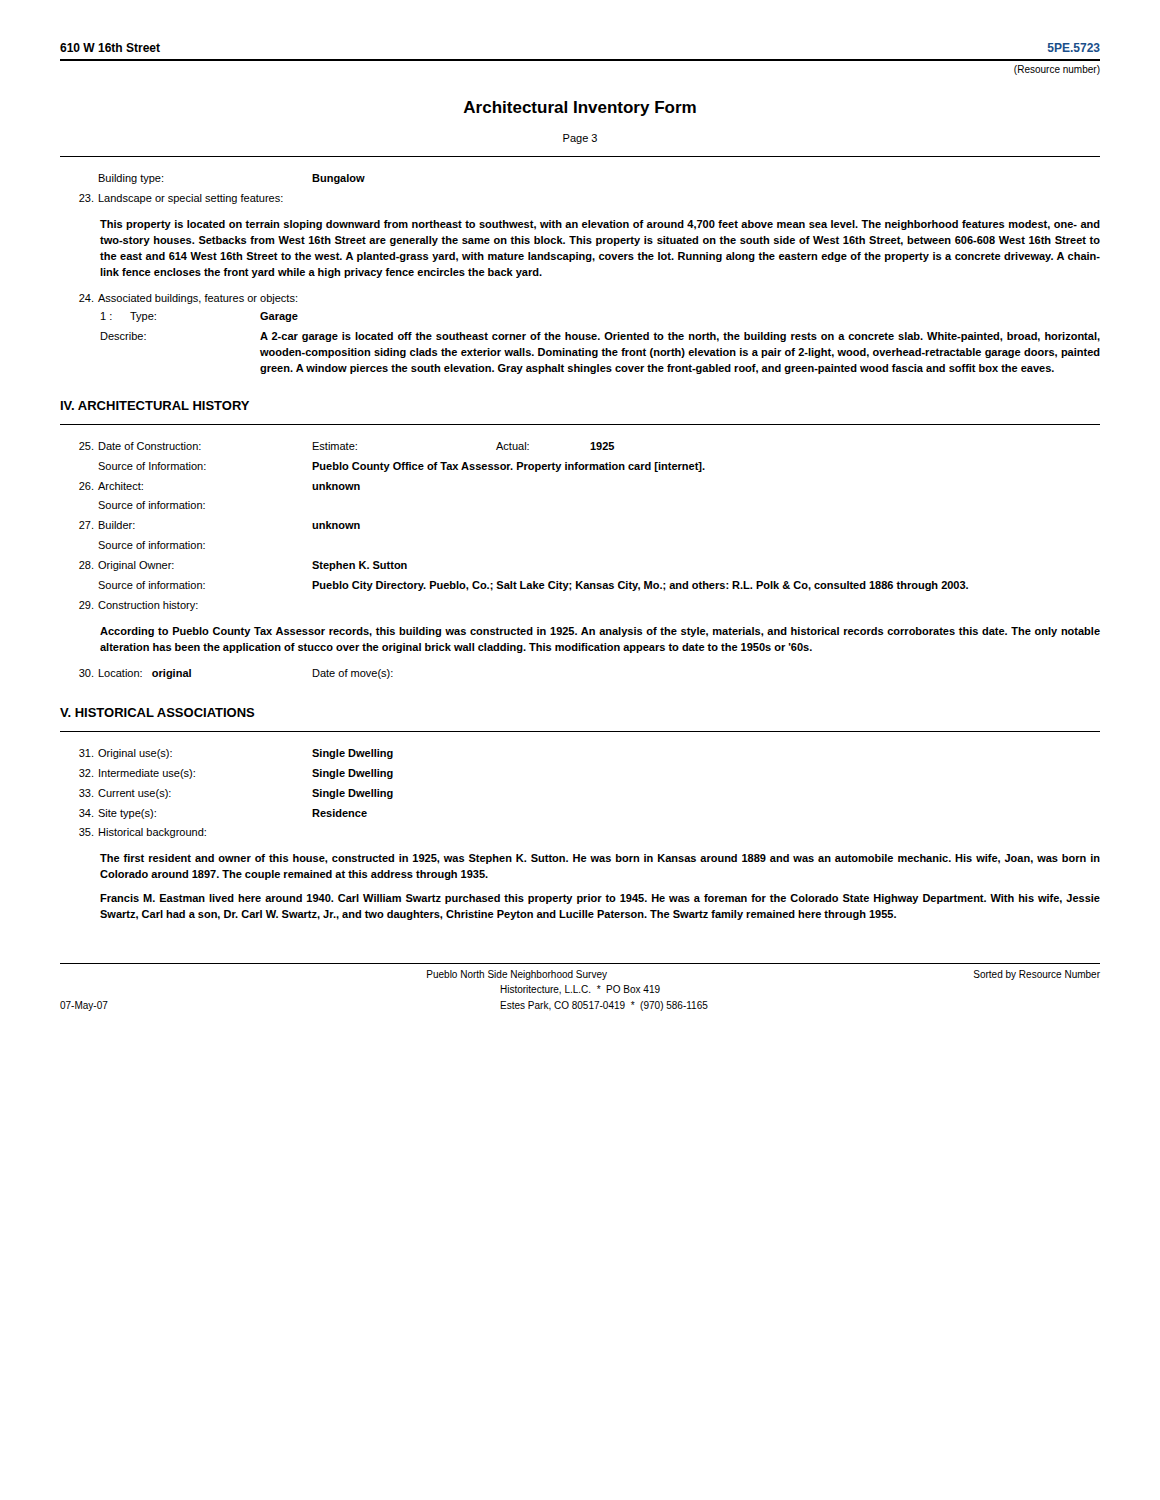610 W 16th Street 5PE.5723
(Resource number)
Architectural Inventory Form
Page 3
| | Building type: | Bungalow |
| 23. | Landscape or special setting features: |
This property is located on terrain sloping downward from northeast to southwest, with an elevation of around 4,700 feet above mean sea level. The neighborhood features modest, one- and two-story houses. Setbacks from West 16th Street are generally the same on this block. This property is situated on the south side of West 16th Street, between 606-608 West 16th Street to the east and 614 West 16th Street to the west. A planted-grass yard, with mature landscaping, covers the lot. Running along the eastern edge of the property is a concrete driveway. A chain-link fence encloses the front yard while a high privacy fence encircles the back yard.
| 24. | Associated buildings, features or objects: |
1 : Type: Garage
Describe: A 2-car garage is located off the southeast corner of the house. Oriented to the north, the building rests on a concrete slab. White-painted, broad, horizontal, wooden-composition siding clads the exterior walls. Dominating the front (north) elevation is a pair of 2-light, wood, overhead-retractable garage doors, painted green. A window pierces the south elevation. Gray asphalt shingles cover the front-gabled roof, and green-painted wood fascia and soffit box the eaves.
IV. ARCHITECTURAL HISTORY
| 25. | Date of Construction: | Estimate: | Actual: | 1925 |
| | Source of Information: | Pueblo County Office of Tax Assessor. Property information card [internet]. |
| 26. | Architect: | unknown |
| | Source of information: | |
| 27. | Builder: | unknown |
| | Source of information: | |
| 28. | Original Owner: | Stephen K. Sutton |
| | Source of information: | Pueblo City Directory. Pueblo, Co.; Salt Lake City; Kansas City, Mo.; and others: R.L. Polk & Co, consulted 1886 through 2003. |
| 29. | Construction history: |
According to Pueblo County Tax Assessor records, this building was constructed in 1925. An analysis of the style, materials, and historical records corroborates this date. The only notable alteration has been the application of stucco over the original brick wall cladding. This modification appears to date to the 1950s or '60s.
| 30. | Location: original | Date of move(s): |
V. HISTORICAL ASSOCIATIONS
| 31. | Original use(s): | Single Dwelling |
| 32. | Intermediate use(s): | Single Dwelling |
| 33. | Current use(s): | Single Dwelling |
| 34. | Site type(s): | Residence |
| 35. | Historical background: |
The first resident and owner of this house, constructed in 1925, was Stephen K. Sutton. He was born in Kansas around 1889 and was an automobile mechanic. His wife, Joan, was born in Colorado around 1897. The couple remained at this address through 1935.
Francis M. Eastman lived here around 1940. Carl William Swartz purchased this property prior to 1945. He was a foreman for the Colorado State Highway Department. With his wife, Jessie Swartz, Carl had a son, Dr. Carl W. Swartz, Jr., and two daughters, Christine Peyton and Lucille Paterson. The Swartz family remained here through 1955.
Pueblo North Side Neighborhood Survey Sorted by Resource Number
Historitecture, L.L.C. * PO Box 419
07-May-07 Estes Park, CO 80517-0419 * (970) 586-1165